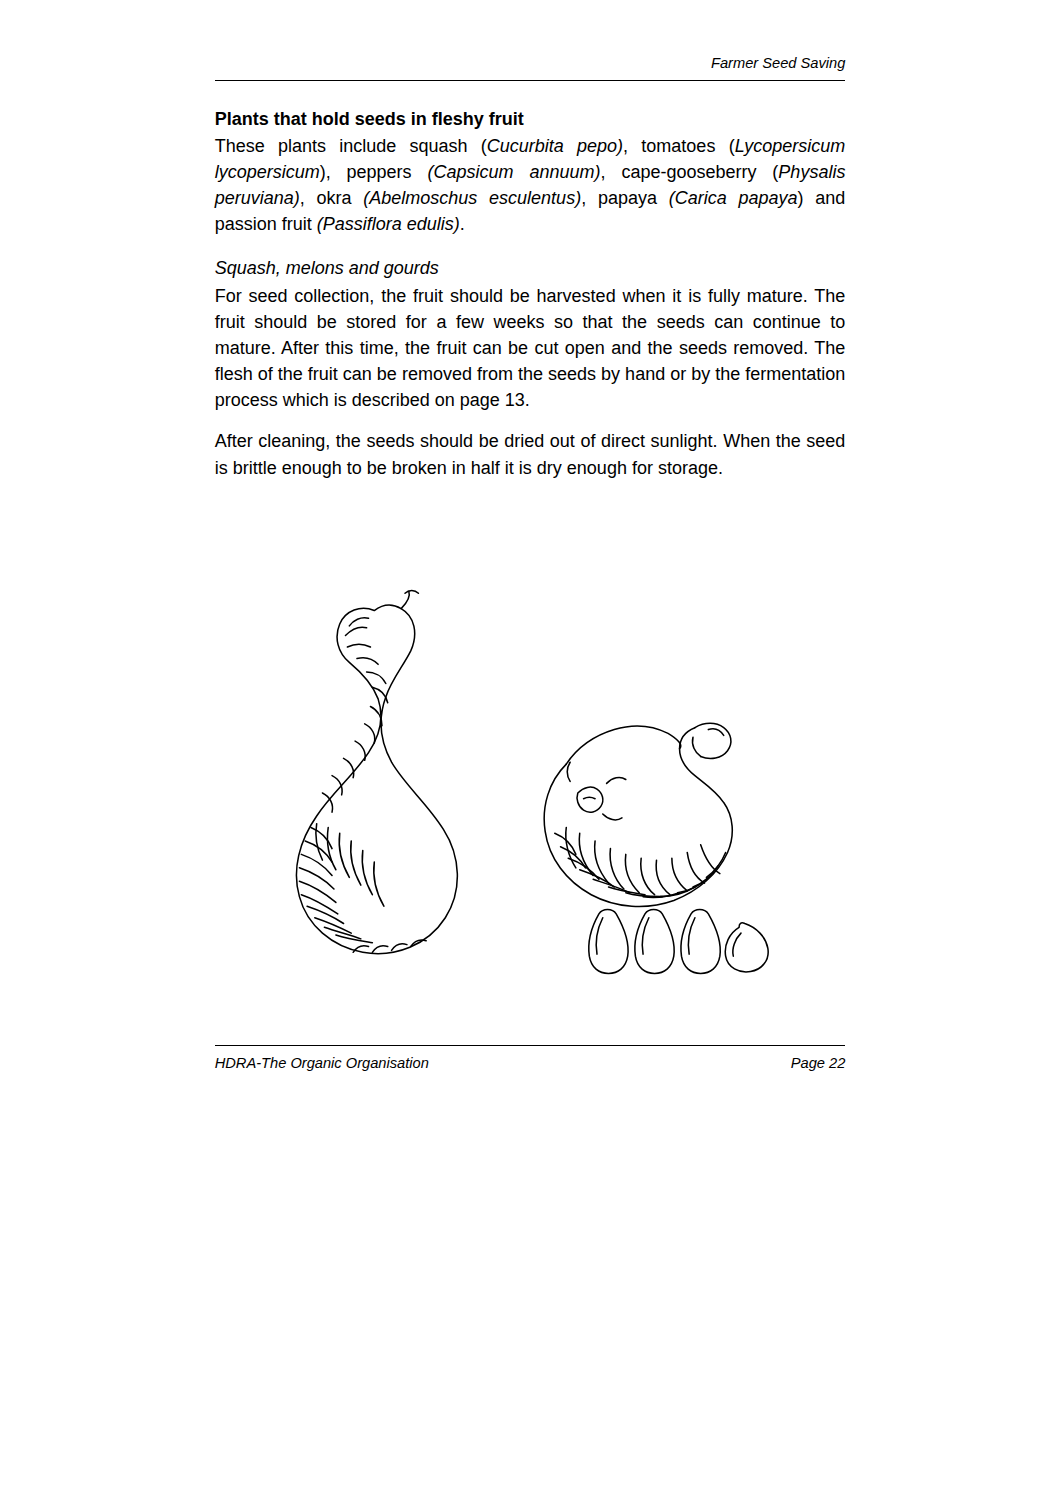Farmer Seed Saving
Plants that hold seeds in fleshy fruit
These plants include squash (Cucurbita pepo), tomatoes (Lycopersicum lycopersicum), peppers (Capsicum annuum), cape-gooseberry (Physalis peruviana), okra (Abelmoschus esculentus), papaya (Carica papaya) and passion fruit (Passiflora edulis).
Squash, melons and gourds
For seed collection, the fruit should be harvested when it is fully mature. The fruit should be stored for a few weeks so that the seeds can continue to mature. After this time, the fruit can be cut open and the seeds removed. The flesh of the fruit can be removed from the seeds by hand or by the fermentation process which is described on page 13.
After cleaning, the seeds should be dried out of direct sunlight. When the seed is brittle enough to be broken in half it is dry enough for storage.
HDRA-The Organic Organisation Page 22